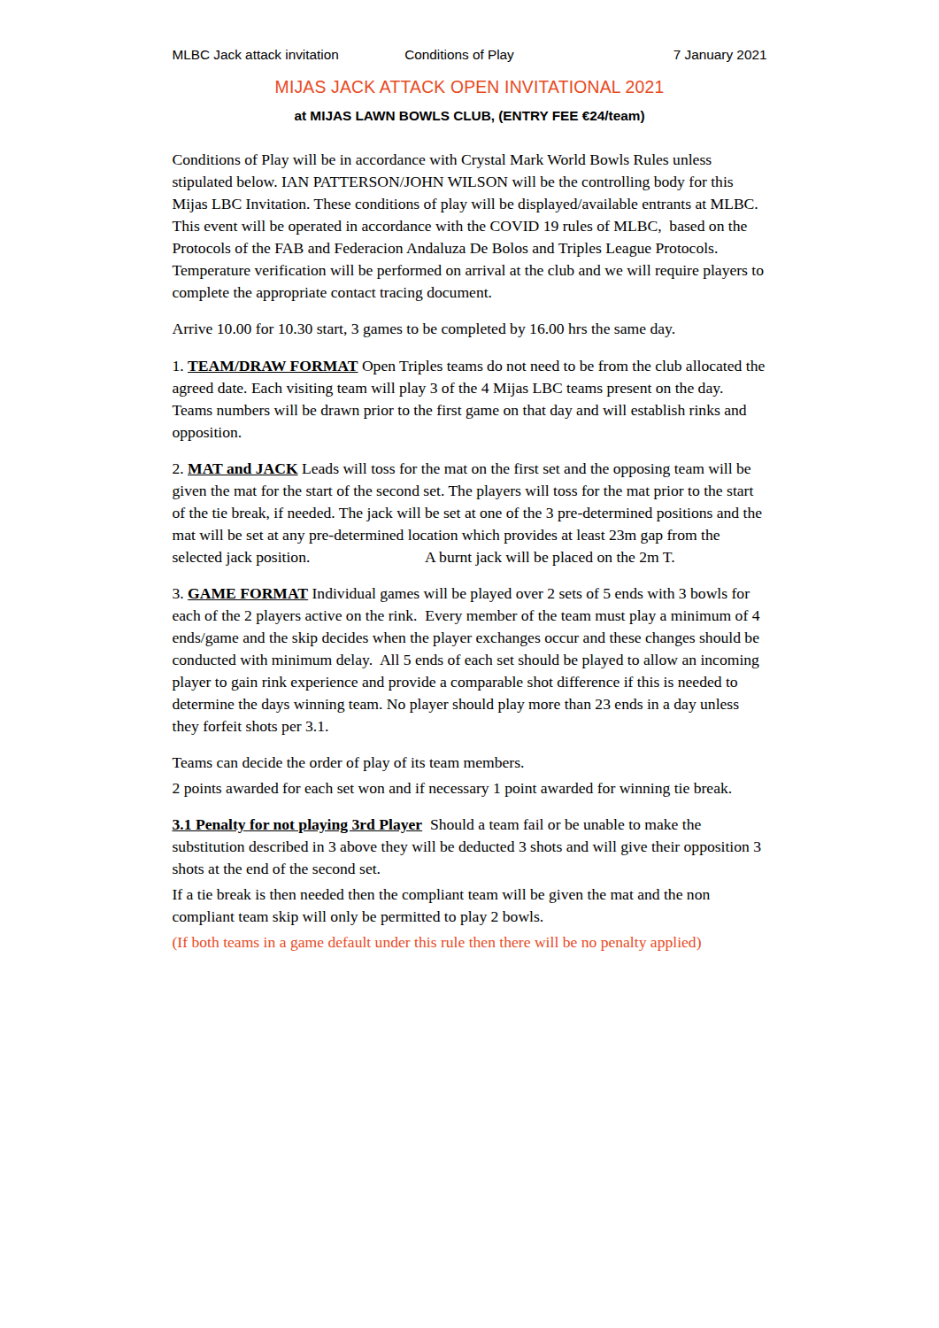MLBC Jack attack invitation Conditions of Play 7 January 2021
MIJAS JACK ATTACK OPEN INVITATIONAL 2021
at MIJAS LAWN BOWLS CLUB, (ENTRY FEE €24/team)
Conditions of Play will be in accordance with Crystal Mark World Bowls Rules unless stipulated below. IAN PATTERSON/JOHN WILSON will be the controlling body for this Mijas LBC Invitation. These conditions of play will be displayed/available entrants at MLBC. This event will be operated in accordance with the COVID 19 rules of MLBC, based on the Protocols of the FAB and Federacion Andaluza De Bolos and Triples League Protocols. Temperature verification will be performed on arrival at the club and we will require players to complete the appropriate contact tracing document.
Arrive 10.00 for 10.30 start, 3 games to be completed by 16.00 hrs the same day.
1. TEAM/DRAW FORMAT Open Triples teams do not need to be from the club allocated the agreed date. Each visiting team will play 3 of the 4 Mijas LBC teams present on the day. Teams numbers will be drawn prior to the first game on that day and will establish rinks and opposition.
2. MAT and JACK Leads will toss for the mat on the first set and the opposing team will be given the mat for the start of the second set. The players will toss for the mat prior to the start of the tie break, if needed. The jack will be set at one of the 3 pre-determined positions and the mat will be set at any pre-determined location which provides at least 23m gap from the selected jack position. A burnt jack will be placed on the 2m T.
3. GAME FORMAT Individual games will be played over 2 sets of 5 ends with 3 bowls for each of the 2 players active on the rink. Every member of the team must play a minimum of 4 ends/game and the skip decides when the player exchanges occur and these changes should be conducted with minimum delay. All 5 ends of each set should be played to allow an incoming player to gain rink experience and provide a comparable shot difference if this is needed to determine the days winning team. No player should play more than 23 ends in a day unless they forfeit shots per 3.1.
Teams can decide the order of play of its team members.
2 points awarded for each set won and if necessary 1 point awarded for winning tie break.
3.1 Penalty for not playing 3rd Player Should a team fail or be unable to make the substitution described in 3 above they will be deducted 3 shots and will give their opposition 3 shots at the end of the second set.
If a tie break is then needed then the compliant team will be given the mat and the non compliant team skip will only be permitted to play 2 bowls.
(If both teams in a game default under this rule then there will be no penalty applied)